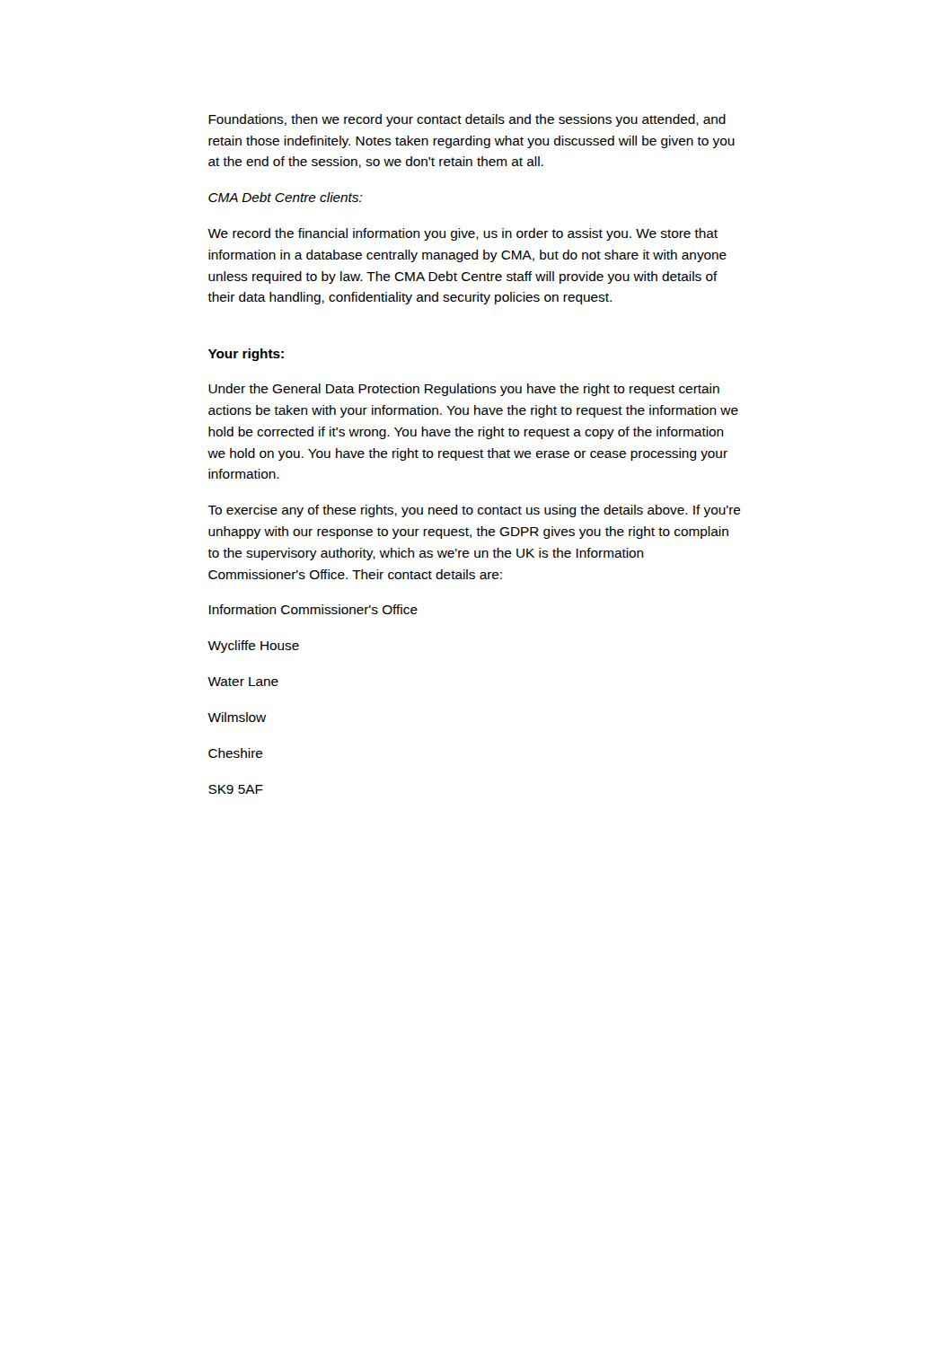Foundations, then we record your contact details and the sessions you attended, and retain those indefinitely. Notes taken regarding what you discussed will be given to you at the end of the session, so we don't retain them at all.
CMA Debt Centre clients:
We record the financial information you give, us in order to assist you. We store that information in a database centrally managed by CMA, but do not share it with anyone unless required to by law. The CMA Debt Centre staff will provide you with details of their data handling, confidentiality and security policies on request.
Your rights:
Under the General Data Protection Regulations you have the right to request certain actions be taken with your information. You have the right to request the information we hold be corrected if it's wrong. You have the right to request a copy of the information we hold on you. You have the right to request that we erase or cease processing your information.
To exercise any of these rights, you need to contact us using the details above. If you're unhappy with our response to your request, the GDPR gives you the right to complain to the supervisory authority, which as we're un the UK is the Information Commissioner's Office. Their contact details are:
Information Commissioner's Office
Wycliffe House
Water Lane
Wilmslow
Cheshire
SK9 5AF